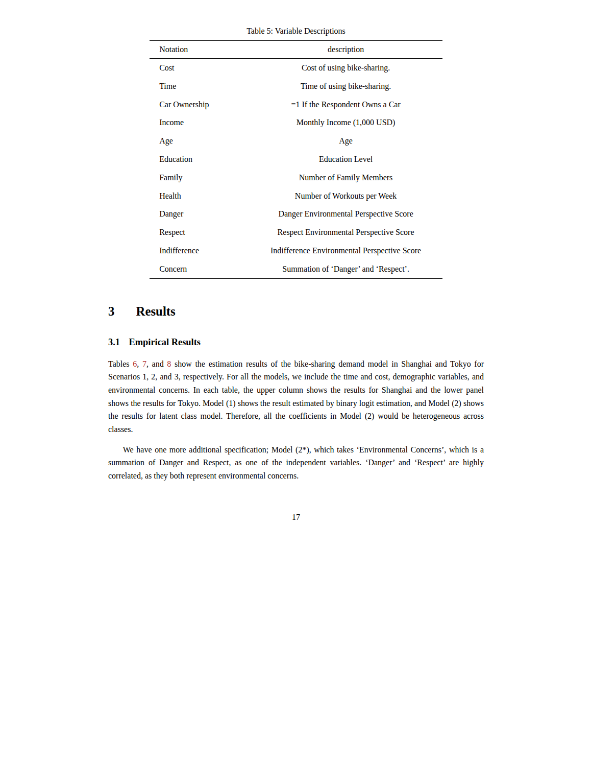Table 5: Variable Descriptions
| Notation | description |
| --- | --- |
| Cost | Cost of using bike-sharing. |
| Time | Time of using bike-sharing. |
| Car Ownership | =1 If the Respondent Owns a Car |
| Income | Monthly Income (1,000 USD) |
| Age | Age |
| Education | Education Level |
| Family | Number of Family Members |
| Health | Number of Workouts per Week |
| Danger | Danger Environmental Perspective Score |
| Respect | Respect Environmental Perspective Score |
| Indifference | Indifference Environmental Perspective Score |
| Concern | Summation of ‘Danger’ and ‘Respect’. |
3 Results
3.1 Empirical Results
Tables 6, 7, and 8 show the estimation results of the bike-sharing demand model in Shanghai and Tokyo for Scenarios 1, 2, and 3, respectively. For all the models, we include the time and cost, demographic variables, and environmental concerns. In each table, the upper column shows the results for Shanghai and the lower panel shows the results for Tokyo. Model (1) shows the result estimated by binary logit estimation, and Model (2) shows the results for latent class model. Therefore, all the coefficients in Model (2) would be heterogeneous across classes.
We have one more additional specification; Model (2*), which takes ‘Environmental Concerns’, which is a summation of Danger and Respect, as one of the independent variables. ‘Danger’ and ‘Respect’ are highly correlated, as they both represent environmental concerns.
17